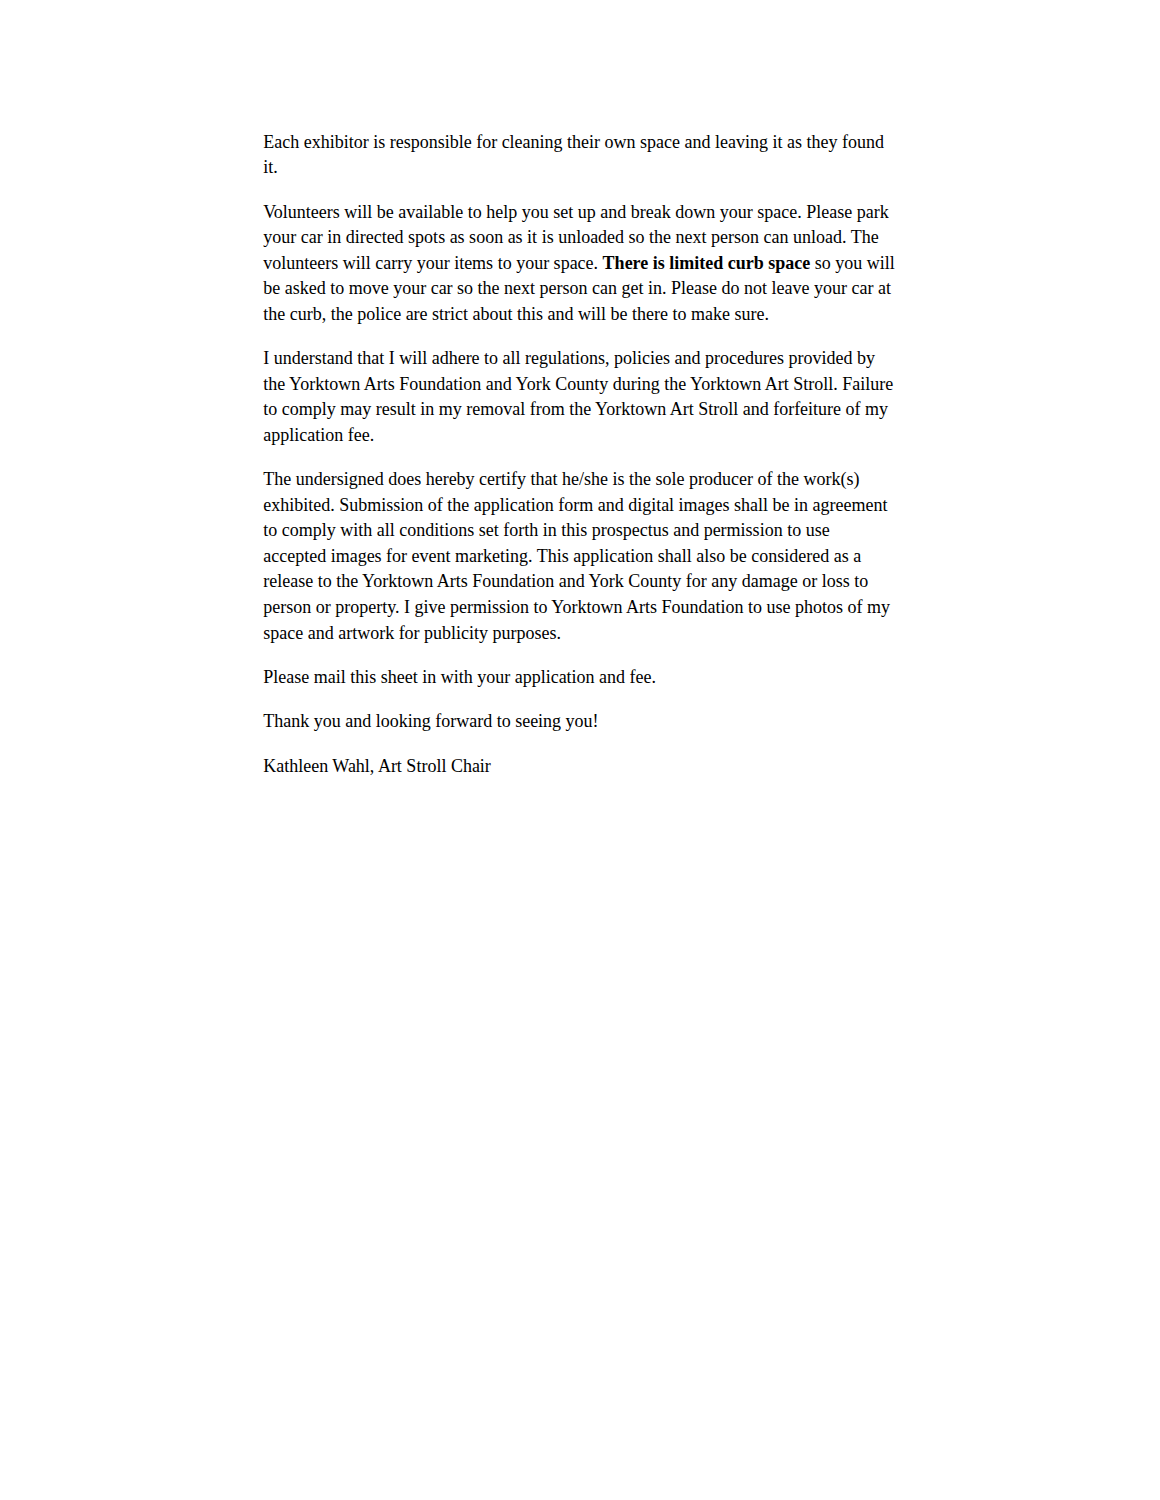Each exhibitor is responsible for cleaning their own space and leaving it as they found it.
Volunteers will be available to help you set up and break down your space. Please park your car in directed spots as soon as it is unloaded so the next person can unload. The volunteers will carry your items to your space. There is limited curb space so you will be asked to move your car so the next person can get in. Please do not leave your car at the curb, the police are strict about this and will be there to make sure.
I understand that I will adhere to all regulations, policies and procedures provided by the Yorktown Arts Foundation and York County during the Yorktown Art Stroll. Failure to comply may result in my removal from the Yorktown Art Stroll and forfeiture of my application fee.
The undersigned does hereby certify that he/she is the sole producer of the work(s) exhibited. Submission of the application form and digital images shall be in agreement to comply with all conditions set forth in this prospectus and permission to use accepted images for event marketing. This application shall also be considered as a release to the Yorktown Arts Foundation and York County for any damage or loss to person or property. I give permission to Yorktown Arts Foundation to use photos of my space and artwork for publicity purposes.
Please mail this sheet in with your application and fee.
Thank you and looking forward to seeing you!
Kathleen Wahl, Art Stroll Chair